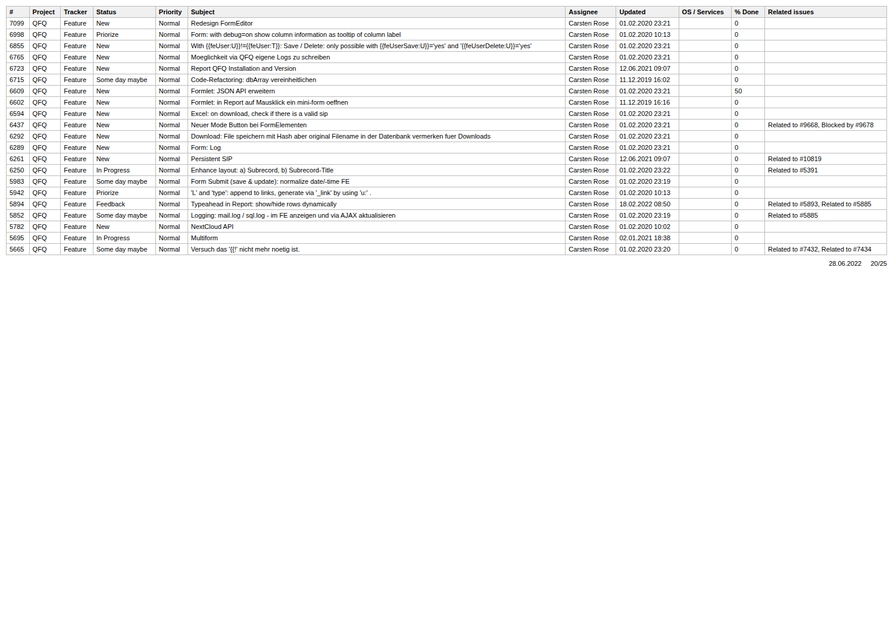| # | Project | Tracker | Status | Priority | Subject | Assignee | Updated | OS / Services | % Done | Related issues |
| --- | --- | --- | --- | --- | --- | --- | --- | --- | --- | --- |
| 7099 | QFQ | Feature | New | Normal | Redesign FormEditor | Carsten Rose | 01.02.2020 23:21 | | 0 | |
| 6998 | QFQ | Feature | Priorize | Normal | Form: with debug=on show column information as tooltip of column label | Carsten Rose | 01.02.2020 10:13 | | 0 | |
| 6855 | QFQ | Feature | New | Normal | With {{feUser:U}}!={{feUser:T}}: Save / Delete: only possible with {{feUserSave:U}}='yes' and '{{feUserDelete:U}}='yes' | Carsten Rose | 01.02.2020 23:21 | | 0 | |
| 6765 | QFQ | Feature | New | Normal | Moeglichkeit via QFQ eigene Logs zu schreiben | Carsten Rose | 01.02.2020 23:21 | | 0 | |
| 6723 | QFQ | Feature | New | Normal | Report QFQ Installation and Version | Carsten Rose | 12.06.2021 09:07 | | 0 | |
| 6715 | QFQ | Feature | Some day maybe | Normal | Code-Refactoring: dbArray vereinheitlichen | Carsten Rose | 11.12.2019 16:02 | | 0 | |
| 6609 | QFQ | Feature | New | Normal | Formlet: JSON API erweitern | Carsten Rose | 01.02.2020 23:21 | | 50 | |
| 6602 | QFQ | Feature | New | Normal | Formlet: in Report auf Mausklick ein mini-form oeffnen | Carsten Rose | 11.12.2019 16:16 | | 0 | |
| 6594 | QFQ | Feature | New | Normal | Excel: on download, check if there is a valid sip | Carsten Rose | 01.02.2020 23:21 | | 0 | |
| 6437 | QFQ | Feature | New | Normal | Neuer Mode Button bei FormElementen | Carsten Rose | 01.02.2020 23:21 | | 0 | Related to #9668, Blocked by #9678 |
| 6292 | QFQ | Feature | New | Normal | Download: File speichern mit Hash aber original Filename in der Datenbank vermerken fuer Downloads | Carsten Rose | 01.02.2020 23:21 | | 0 | |
| 6289 | QFQ | Feature | New | Normal | Form: Log | Carsten Rose | 01.02.2020 23:21 | | 0 | |
| 6261 | QFQ | Feature | New | Normal | Persistent SIP | Carsten Rose | 12.06.2021 09:07 | | 0 | Related to #10819 |
| 6250 | QFQ | Feature | In Progress | Normal | Enhance layout: a) Subrecord, b) Subrecord-Title | Carsten Rose | 01.02.2020 23:22 | | 0 | Related to #5391 |
| 5983 | QFQ | Feature | Some day maybe | Normal | Form Submit (save & update): normalize date/-time FE | Carsten Rose | 01.02.2020 23:19 | | 0 | |
| 5942 | QFQ | Feature | Priorize | Normal | 'L' and 'type': append to links, generate via '_link' by using 'u:' . | Carsten Rose | 01.02.2020 10:13 | | 0 | |
| 5894 | QFQ | Feature | Feedback | Normal | Typeahead in Report: show/hide rows dynamically | Carsten Rose | 18.02.2022 08:50 | | 0 | Related to #5893, Related to #5885 |
| 5852 | QFQ | Feature | Some day maybe | Normal | Logging: mail.log / sql.log - im FE anzeigen und via AJAX aktualisieren | Carsten Rose | 01.02.2020 23:19 | | 0 | Related to #5885 |
| 5782 | QFQ | Feature | New | Normal | NextCloud API | Carsten Rose | 01.02.2020 10:02 | | 0 | |
| 5695 | QFQ | Feature | In Progress | Normal | Multiform | Carsten Rose | 02.01.2021 18:38 | | 0 | |
| 5665 | QFQ | Feature | Some day maybe | Normal | Versuch das '{{!' nicht mehr noetig ist. | Carsten Rose | 01.02.2020 23:20 | | 0 | Related to #7432, Related to #7434 |
28.06.2022 20/25